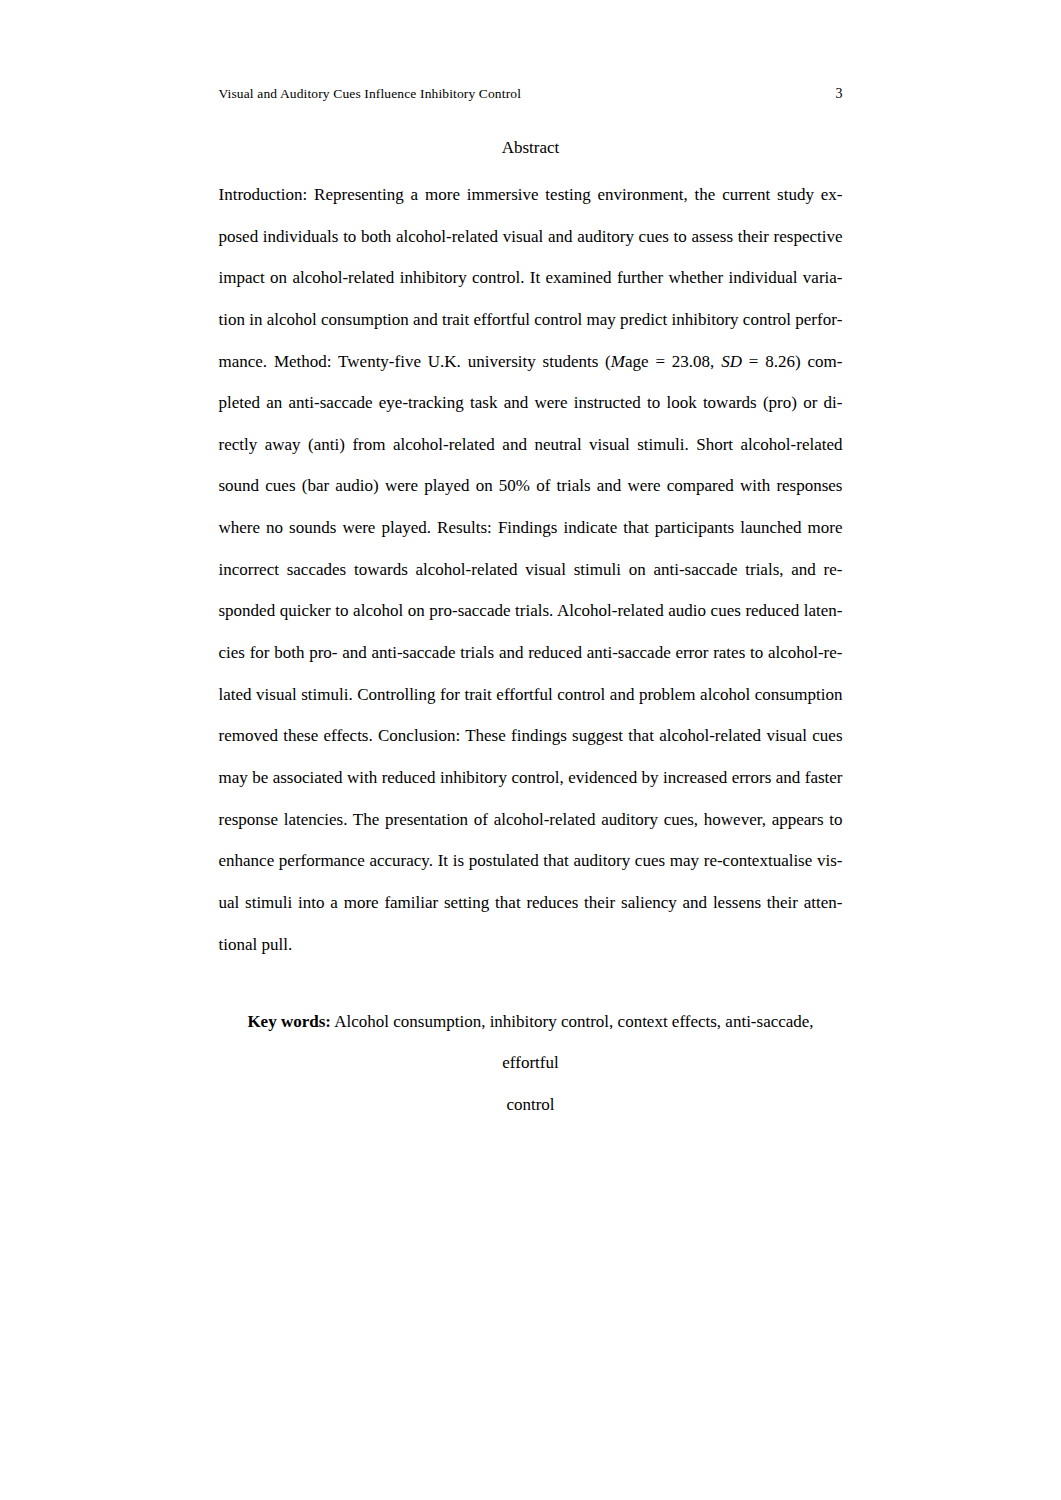Visual and Auditory Cues Influence Inhibitory Control 3
Abstract
Introduction: Representing a more immersive testing environment, the current study exposed individuals to both alcohol-related visual and auditory cues to assess their respective impact on alcohol-related inhibitory control. It examined further whether individual variation in alcohol consumption and trait effortful control may predict inhibitory control performance. Method: Twenty-five U.K. university students (Mage = 23.08, SD = 8.26) completed an anti-saccade eye-tracking task and were instructed to look towards (pro) or directly away (anti) from alcohol-related and neutral visual stimuli. Short alcohol-related sound cues (bar audio) were played on 50% of trials and were compared with responses where no sounds were played. Results: Findings indicate that participants launched more incorrect saccades towards alcohol-related visual stimuli on anti-saccade trials, and responded quicker to alcohol on pro-saccade trials. Alcohol-related audio cues reduced latencies for both pro- and anti-saccade trials and reduced anti-saccade error rates to alcohol-related visual stimuli. Controlling for trait effortful control and problem alcohol consumption removed these effects. Conclusion: These findings suggest that alcohol-related visual cues may be associated with reduced inhibitory control, evidenced by increased errors and faster response latencies. The presentation of alcohol-related auditory cues, however, appears to enhance performance accuracy. It is postulated that auditory cues may re-contextualise visual stimuli into a more familiar setting that reduces their saliency and lessens their attentional pull.
Key words: Alcohol consumption, inhibitory control, context effects, anti-saccade, effortful control